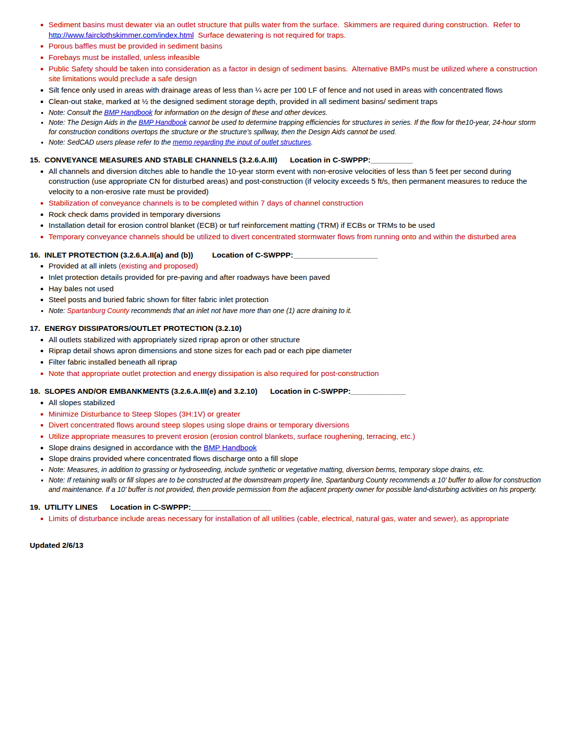Sediment basins must dewater via an outlet structure that pulls water from the surface. Skimmers are required during construction. Refer to http://www.fairclothskimmer.com/index.html Surface dewatering is not required for traps.
Porous baffles must be provided in sediment basins
Forebays must be installed, unless infeasible
Public Safety should be taken into consideration as a factor in design of sediment basins. Alternative BMPs must be utilized where a construction site limitations would preclude a safe design
Silt fence only used in areas with drainage areas of less than ¼ acre per 100 LF of fence and not used in areas with concentrated flows
Clean-out stake, marked at ½ the designed sediment storage depth, provided in all sediment basins/ sediment traps
Note: Consult the BMP Handbook for information on the design of these and other devices.
Note: The Design Aids in the BMP Handbook cannot be used to determine trapping efficiencies for structures in series. If the flow for the10-year, 24-hour storm for construction conditions overtops the structure or the structure’s spillway, then the Design Aids cannot be used.
Note: SedCAD users please refer to the memo regarding the input of outlet structures.
15. CONVEYANCE MEASURES AND STABLE CHANNELS (3.2.6.A.III) Location in C-SWPPP:__________
All channels and diversion ditches able to handle the 10-year storm event with non-erosive velocities of less than 5 feet per second during construction (use appropriate CN for disturbed areas) and post-construction (if velocity exceeds 5 ft/s, then permanent measures to reduce the velocity to a non-erosive rate must be provided)
Stabilization of conveyance channels is to be completed within 7 days of channel construction
Rock check dams provided in temporary diversions
Installation detail for erosion control blanket (ECB) or turf reinforcement matting (TRM) if ECBs or TRMs to be used
Temporary conveyance channels should be utilized to divert concentrated stormwater flows from running onto and within the disturbed area
16. INLET PROTECTION (3.2.6.A.II(a) and (b)) Location of C-SWPPP:____________________
Provided at all inlets (existing and proposed)
Inlet protection details provided for pre-paving and after roadways have been paved
Hay bales not used
Steel posts and buried fabric shown for filter fabric inlet protection
Note: Spartanburg County recommends that an inlet not have more than one (1) acre draining to it.
17. ENERGY DISSIPATORS/OUTLET PROTECTION (3.2.10)
All outlets stabilized with appropriately sized riprap apron or other structure
Riprap detail shows apron dimensions and stone sizes for each pad or each pipe diameter
Filter fabric installed beneath all riprap
Note that appropriate outlet protection and energy dissipation is also required for post-construction
18. SLOPES AND/OR EMBANKMENTS (3.2.6.A.III(e) and 3.2.10) Location in C-SWPPP:_____________
All slopes stabilized
Minimize Disturbance to Steep Slopes (3H:1V) or greater
Divert concentrated flows around steep slopes using slope drains or temporary diversions
Utilize appropriate measures to prevent erosion (erosion control blankets, surface roughening, terracing, etc.)
Slope drains designed in accordance with the BMP Handbook
Slope drains provided where concentrated flows discharge onto a fill slope
Note: Measures, in addition to grassing or hydroseeding, include synthetic or vegetative matting, diversion berms, temporary slope drains, etc.
Note: If retaining walls or fill slopes are to be constructed at the downstream property line, Spartanburg County recommends a 10’ buffer to allow for construction and maintenance. If a 10’ buffer is not provided, then provide permission from the adjacent property owner for possible land-disturbing activities on his property.
19. UTILITY LINES Location in C-SWPPP:___________________
Limits of disturbance include areas necessary for installation of all utilities (cable, electrical, natural gas, water and sewer), as appropriate
Updated 2/6/13